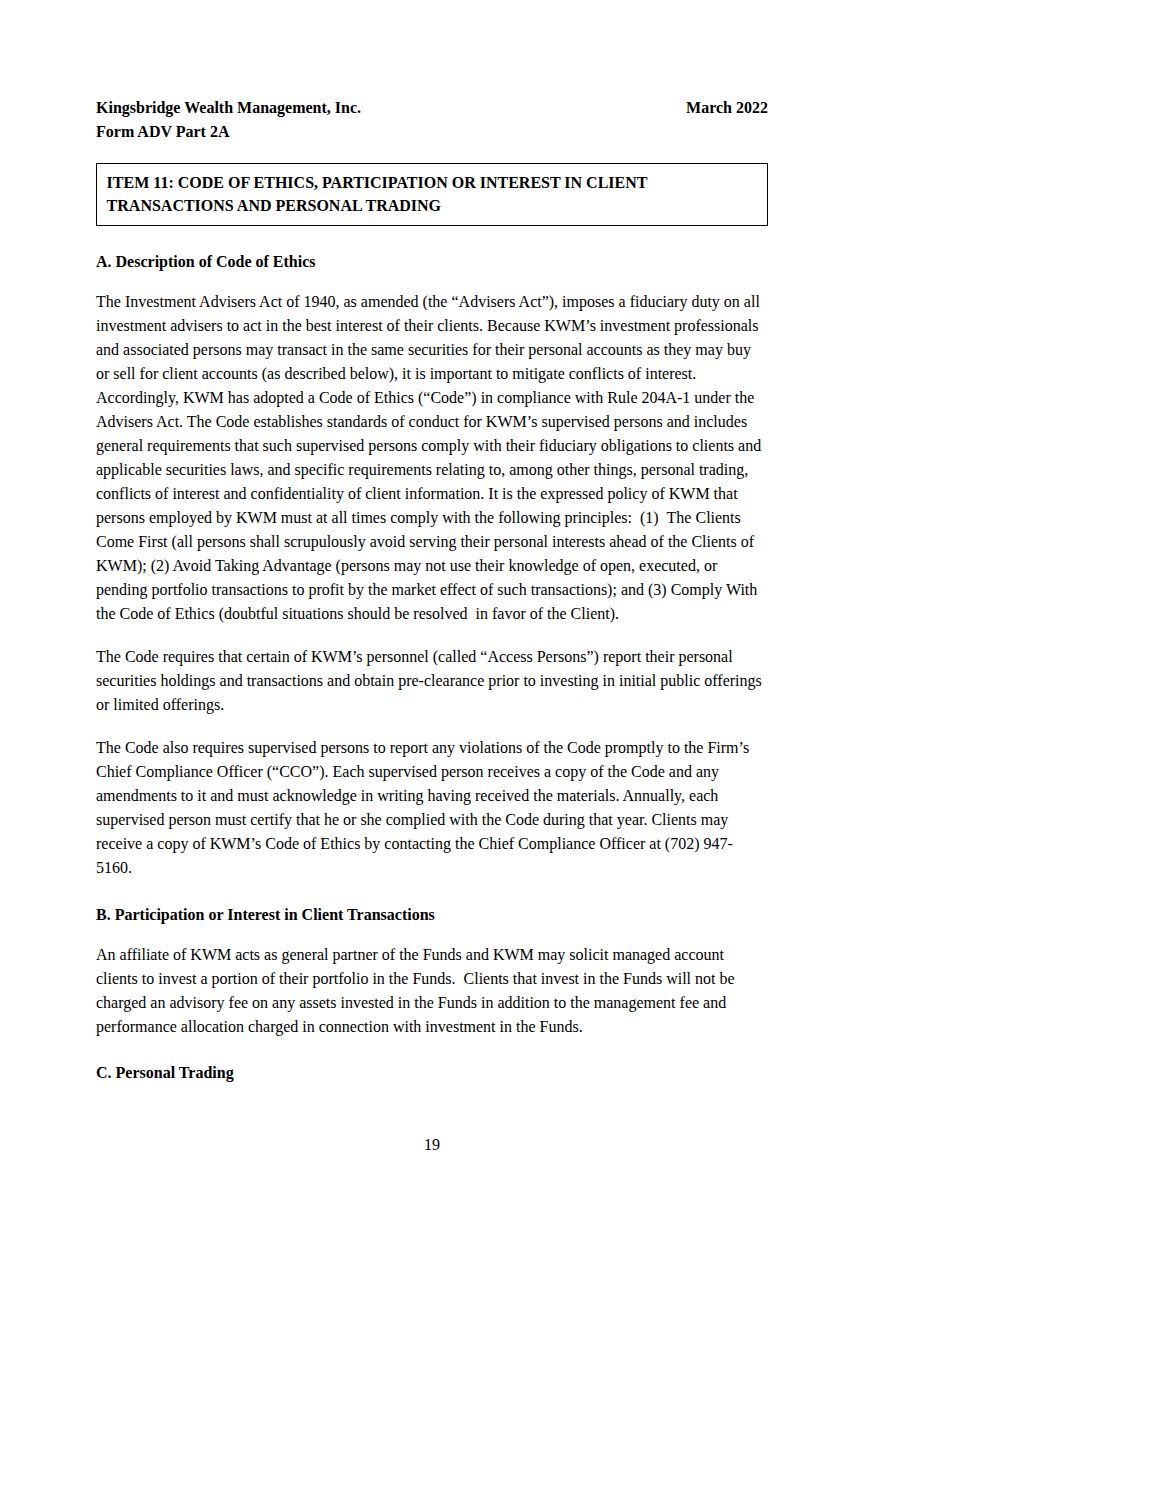Kingsbridge Wealth Management, Inc.
Form ADV Part 2A
March 2022
ITEM 11: CODE OF ETHICS, PARTICIPATION OR INTEREST IN CLIENT TRANSACTIONS AND PERSONAL TRADING
A. Description of Code of Ethics
The Investment Advisers Act of 1940, as amended (the “Advisers Act”), imposes a fiduciary duty on all investment advisers to act in the best interest of their clients. Because KWM’s investment professionals and associated persons may transact in the same securities for their personal accounts as they may buy or sell for client accounts (as described below), it is important to mitigate conflicts of interest. Accordingly, KWM has adopted a Code of Ethics (“Code”) in compliance with Rule 204A-1 under the Advisers Act. The Code establishes standards of conduct for KWM’s supervised persons and includes general requirements that such supervised persons comply with their fiduciary obligations to clients and applicable securities laws, and specific requirements relating to, among other things, personal trading, conflicts of interest and confidentiality of client information. It is the expressed policy of KWM that persons employed by KWM must at all times comply with the following principles: (1) The Clients Come First (all persons shall scrupulously avoid serving their personal interests ahead of the Clients of KWM); (2) Avoid Taking Advantage (persons may not use their knowledge of open, executed, or pending portfolio transactions to profit by the market effect of such transactions); and (3) Comply With the Code of Ethics (doubtful situations should be resolved in favor of the Client).
The Code requires that certain of KWM’s personnel (called “Access Persons”) report their personal securities holdings and transactions and obtain pre-clearance prior to investing in initial public offerings or limited offerings.
The Code also requires supervised persons to report any violations of the Code promptly to the Firm’s Chief Compliance Officer (“CCO”). Each supervised person receives a copy of the Code and any amendments to it and must acknowledge in writing having received the materials. Annually, each supervised person must certify that he or she complied with the Code during that year. Clients may receive a copy of KWM’s Code of Ethics by contacting the Chief Compliance Officer at (702) 947-5160.
B. Participation or Interest in Client Transactions
An affiliate of KWM acts as general partner of the Funds and KWM may solicit managed account clients to invest a portion of their portfolio in the Funds. Clients that invest in the Funds will not be charged an advisory fee on any assets invested in the Funds in addition to the management fee and performance allocation charged in connection with investment in the Funds.
C. Personal Trading
19